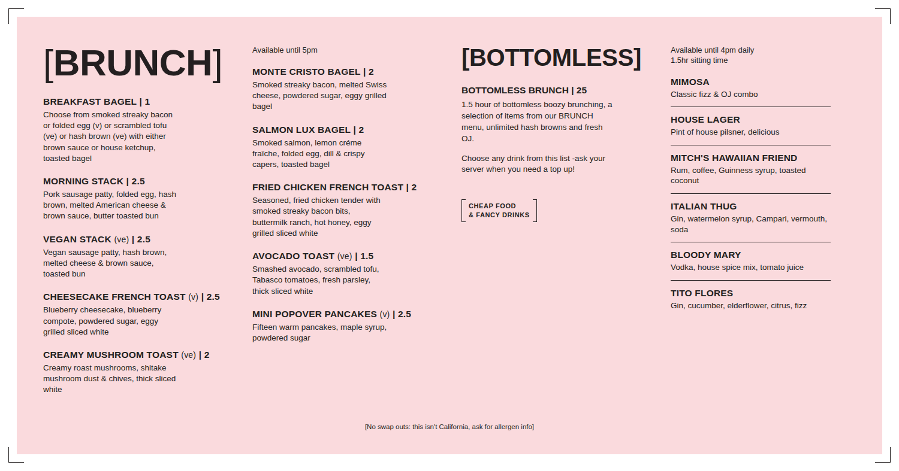[BRUNCH]
Breakfast Bagel | 1
Choose from smoked streaky bacon or folded egg (v) or scrambled tofu (ve) or hash brown (ve) with either brown sauce or house ketchup, toasted bagel
Morning Stack | 2.5
Pork sausage patty, folded egg, hash brown, melted American cheese & brown sauce, butter toasted bun
Vegan Stack (ve) | 2.5
Vegan sausage patty, hash brown, melted cheese & brown sauce, toasted bun
Cheesecake French Toast (v) | 2.5
Blueberry cheesecake, blueberry compote, powdered sugar, eggy grilled sliced white
Creamy Mushroom Toast (ve) | 2
Creamy roast mushrooms, shitake mushroom dust & chives, thick sliced white
Available until 5pm
Monte Cristo Bagel | 2
Smoked streaky bacon, melted Swiss cheese, powdered sugar, eggy grilled bagel
Salmon Lux Bagel | 2
Smoked salmon, lemon créme fraîche, folded egg, dill & crispy capers, toasted bagel
Fried Chicken French Toast | 2
Seasoned, fried chicken tender with smoked streaky bacon bits, buttermilk ranch, hot honey, eggy grilled sliced white
Avocado Toast (ve) | 1.5
Smashed avocado, scrambled tofu, Tabasco tomatoes, fresh parsley, thick sliced white
Mini Popover Pancakes (v) | 2.5
Fifteen warm pancakes, maple syrup, powdered sugar
[BOTTOMLESS]
Bottomless Brunch | 25
1.5 hour of bottomless boozy brunching, a selection of items from our BRUNCH menu, unlimited hash browns and fresh OJ.
Choose any drink from this list -ask your server when you need a top up!
Cheap food
& fancy drinks
Available until 4pm daily
1.5hr sitting time
Mimosa
Classic fizz & OJ combo
House Lager
Pint of house pilsner, delicious
Mitch's Hawaiian Friend
Rum, coffee, Guinness syrup, toasted coconut
Italian Thug
Gin, watermelon syrup, Campari, vermouth, soda
Bloody Mary
Vodka, house spice mix, tomato juice
Tito Flores
Gin, cucumber, elderflower, citrus, fizz
[No swap outs: this isn't California, ask for allergen info]